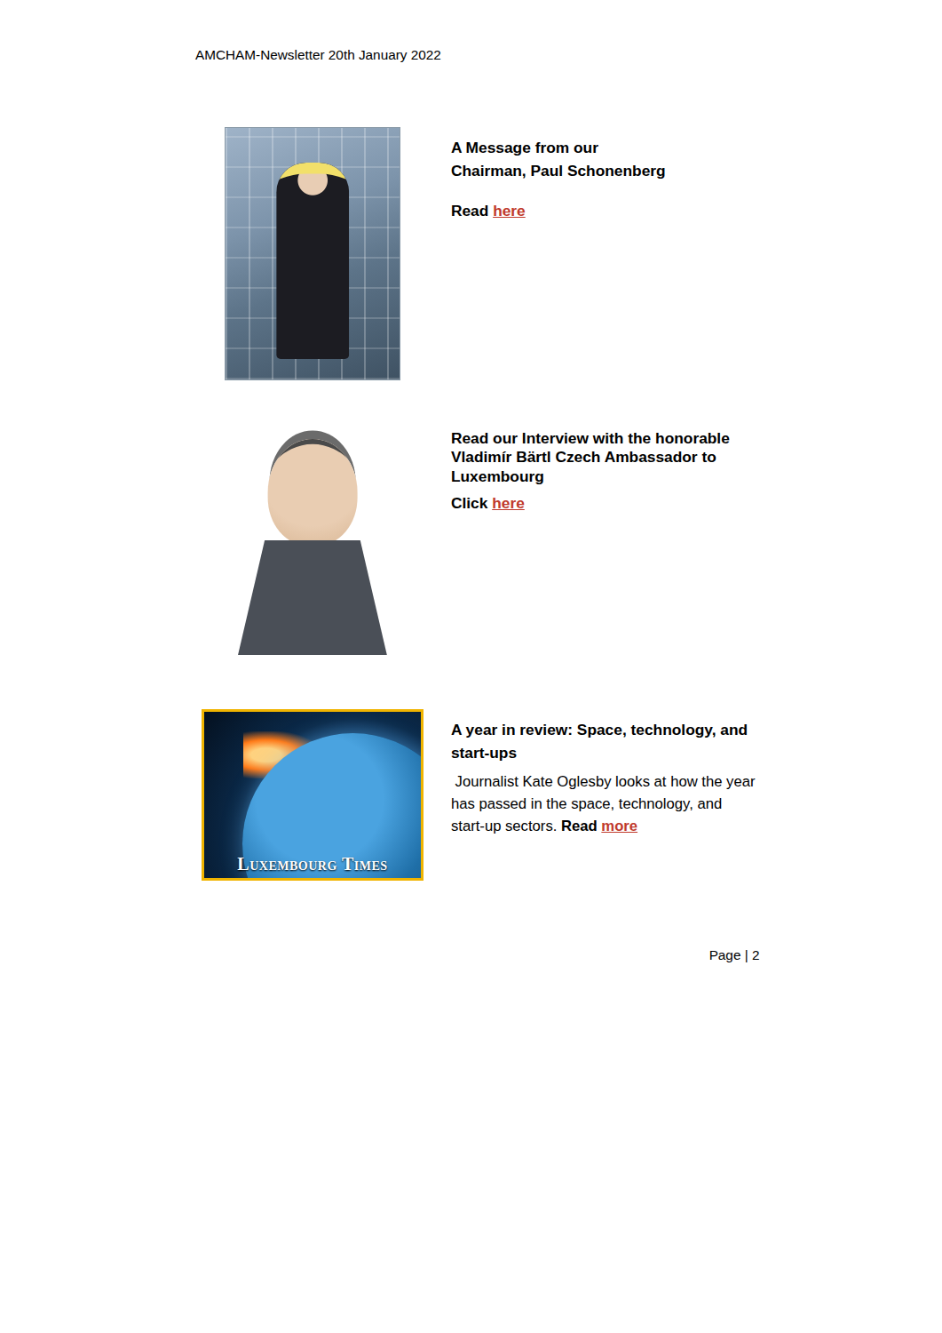AMCHAM-Newsletter 20th January 2022
A Message from our
Chairman, Paul Schonenberg
Read here
Read our Interview with the honorable Vladimír Bärtl Czech Ambassador to Luxembourg
Click here
Luxembourg Times
A year in review: Space, technology, and start-ups
Journalist Kate Oglesby looks at how the year has passed in the space, technology, and start-up sectors. Read more
Page | 2